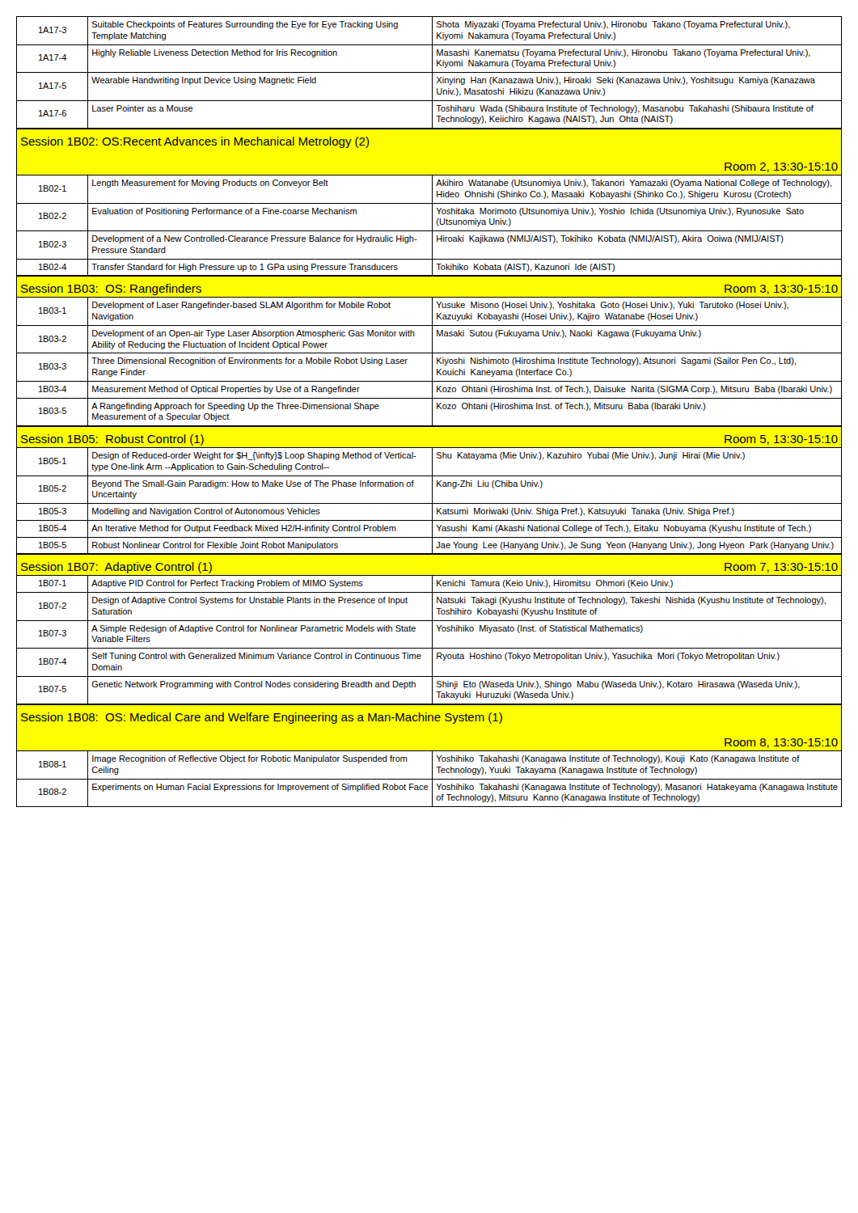| 1A17-3 | Suitable Checkpoints of Features Surrounding the Eye for Eye Tracking Using Template Matching | Shota Miyazaki (Toyama Prefectural Univ.), Hironobu Takano (Toyama Prefectural Univ.), Kiyomi Nakamura (Toyama Prefectural Univ.) |
| 1A17-4 | Highly Reliable Liveness Detection Method for Iris Recognition | Masashi Kanematsu (Toyama Prefectural Univ.), Hironobu Takano (Toyama Prefectural Univ.), Kiyomi Nakamura (Toyama Prefectural Univ.) |
| 1A17-5 | Wearable Handwriting Input Device Using Magnetic Field | Xinying Han (Kanazawa Univ.), Hiroaki Seki (Kanazawa Univ.), Yoshitsugu Kamiya (Kanazawa Univ.), Masatoshi Hikizu (Kanazawa Univ.) |
| 1A17-6 | Laser Pointer as a Mouse | Toshiharu Wada (Shibaura Institute of Technology), Masanobu Takahashi (Shibaura Institute of Technology), Keiichiro Kagawa (NAIST), Jun Ohta (NAIST) |
Session 1B02: OS:Recent Advances in Mechanical Metrology (2)
Room 2, 13:30-15:10
| 1B02-1 | Length Measurement for Moving Products on Conveyor Belt | Akihiro Watanabe (Utsunomiya Univ.), Takanori Yamazaki (Oyama National College of Technology), Hideo Ohnishi (Shinko Co.), Masaaki Kobayashi (Shinko Co.), Shigeru Kurosu (Crotech) |
| 1B02-2 | Evaluation of Positioning Performance of a Fine-coarse Mechanism | Yoshitaka Morimoto (Utsunomiya Univ.), Yoshio Ichida (Utsunomiya Univ.), Ryunosuke Sato (Utsunomiya Univ.) |
| 1B02-3 | Development of a New Controlled-Clearance Pressure Balance for Hydraulic High-Pressure Standard | Hiroaki Kajikawa (NMIJ/AIST), Tokihiko Kobata (NMIJ/AIST), Akira Ooiwa (NMIJ/AIST) |
| 1B02-4 | Transfer Standard for High Pressure up to 1 GPa using Pressure Transducers | Tokihiko Kobata (AIST), Kazunori Ide (AIST) |
Session 1B03: OS: Rangefinders Room 3, 13:30-15:10
| 1B03-1 | Development of Laser Rangefinder-based SLAM Algorithm for Mobile Robot Navigation | Yusuke Misono (Hosei Univ.), Yoshitaka Goto (Hosei Univ.), Yuki Tarutoko (Hosei Univ.), Kazuyuki Kobayashi (Hosei Univ.), Kajiro Watanabe (Hosei Univ.) |
| 1B03-2 | Development of an Open-air Type Laser Absorption Atmospheric Gas Monitor with Ability of Reducing the Fluctuation of Incident Optical Power | Masaki Sutou (Fukuyama Univ.), Naoki Kagawa (Fukuyama Univ.) |
| 1B03-3 | Three Dimensional Recognition of Environments for a Mobile Robot Using Laser Range Finder | Kiyoshi Nishimoto (Hiroshima Institute Technology), Atsunori Sagami (Sailor Pen Co., Ltd), Kouichi Kaneyama (Interface Co.) |
| 1B03-4 | Measurement Method of Optical Properties by Use of a Rangefinder | Kozo Ohtani (Hiroshima Inst. of Tech.), Daisuke Narita (SIGMA Corp.), Mitsuru Baba (Ibaraki Univ.) |
| 1B03-5 | A Rangefinding Approach for Speeding Up the Three-Dimensional Shape Measurement of a Specular Object | Kozo Ohtani (Hiroshima Inst. of Tech.), Mitsuru Baba (Ibaraki Univ.) |
Session 1B05: Robust Control (1) Room 5, 13:30-15:10
| 1B05-1 | Design of Reduced-order Weight for $H_{\infty}$ Loop Shaping Method of Vertical-type One-link Arm --Application to Gain-Scheduling Control-- | Shu Katayama (Mie Univ.), Kazuhiro Yubai (Mie Univ.), Junji Hirai (Mie Univ.) |
| 1B05-2 | Beyond The Small-Gain Paradigm: How to Make Use of The Phase Information of Uncertainty | Kang-Zhi Liu (Chiba Univ.) |
| 1B05-3 | Modelling and Navigation Control of Autonomous Vehicles | Katsumi Moriwaki (Univ. Shiga Pref.), Katsuyuki Tanaka (Univ. Shiga Pref.) |
| 1B05-4 | An Iterative Method for Output Feedback Mixed H2/H-infinity Control Problem | Yasushi Kami (Akashi National College of Tech.), Eitaku Nobuyama (Kyushu Institute of Tech.) |
| 1B05-5 | Robust Nonlinear Control for Flexible Joint Robot Manipulators | Jae Young Lee (Hanyang Univ.), Je Sung Yeon (Hanyang Univ.), Jong Hyeon Park (Hanyang Univ.) |
Session 1B07: Adaptive Control (1) Room 7, 13:30-15:10
| 1B07-1 | Adaptive PID Control for Perfect Tracking Problem of MIMO Systems | Kenichi Tamura (Keio Univ.), Hiromitsu Ohmori (Keio Univ.) |
| 1B07-2 | Design of Adaptive Control Systems for Unstable Plants in the Presence of Input Saturation | Natsuki Takagi (Kyushu Institute of Technology), Takeshi Nishida (Kyushu Institute of Technology), Toshihiro Kobayashi (Kyushu Institute of |
| 1B07-3 | A Simple Redesign of Adaptive Control for Nonlinear Parametric Models with State Variable Filters | Yoshihiko Miyasato (Inst. of Statistical Mathematics) |
| 1B07-4 | Self Tuning Control with Generalized Minimum Variance Control in Continuous Time Domain | Ryouta Hoshino (Tokyo Metropolitan Univ.), Yasuchika Mori (Tokyo Metropolitan Univ.) |
| 1B07-5 | Genetic Network Programming with Control Nodes considering Breadth and Depth | Shinji Eto (Waseda Univ.), Shingo Mabu (Waseda Univ.), Kotaro Hirasawa (Waseda Univ.), Takayuki Huruzuki (Waseda Univ.) |
Session 1B08: OS: Medical Care and Welfare Engineering as a Man-Machine System (1)
Room 8, 13:30-15:10
| 1B08-1 | Image Recognition of Reflective Object for Robotic Manipulator Suspended from Ceiling | Yoshihiko Takahashi (Kanagawa Institute of Technology), Kouji Kato (Kanagawa Institute of Technology), Yuuki Takayama (Kanagawa Institute of Technology) |
| 1B08-2 | Experiments on Human Facial Expressions for Improvement of Simplified Robot Face | Yoshihiko Takahashi (Kanagawa Institute of Technology), Masanori Hatakeyama (Kanagawa Institute of Technology), Mitsuru Kanno (Kanagawa Institute of Technology) |